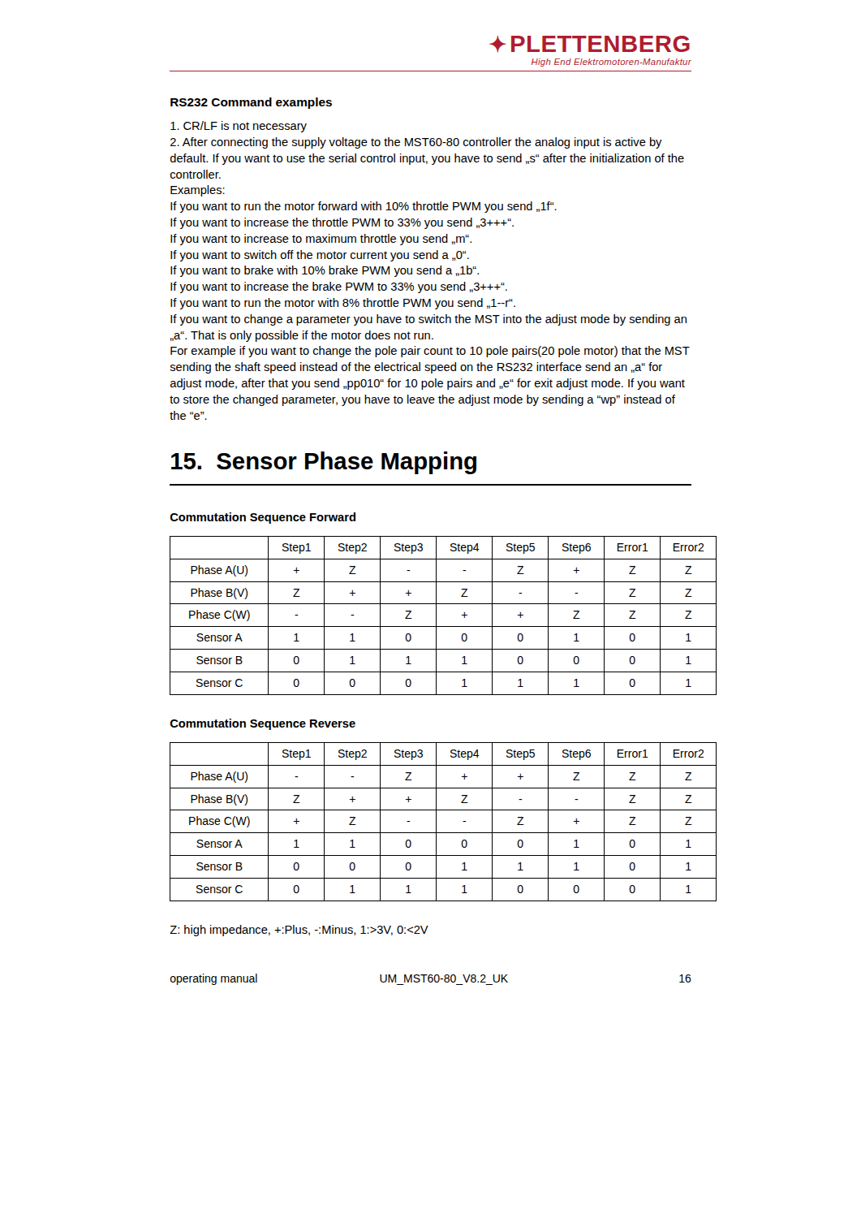✦PLETTENBERG
High End Elektromotoren-Manufaktur
RS232 Command examples
1. CR/LF is not necessary
2. After connecting the supply voltage to the MST60-80 controller the analog input is active by default. If you want to use the serial control input, you have to send „s“ after the initialization of the controller.
Examples:
If you want to run the motor forward with 10% throttle PWM you send „1f“.
If you want to increase the throttle PWM to 33% you send „3+++“.
If you want to increase to maximum throttle you send „m“.
If you want to switch off the motor current you send a „0“.
If you want to brake with 10% brake PWM you send a „1b“.
If you want to increase the brake PWM to 33% you send „3+++“.
If you want to run the motor with 8% throttle PWM you send „1--r“.
If you want to change a parameter you have to switch the MST into the adjust mode by sending an „a“. That is only possible if the motor does not run.
For example if you want to change the pole pair count to 10 pole pairs(20 pole motor) that the MST sending the shaft speed instead of the electrical speed on the RS232 interface send an „a“ for adjust mode, after that you send „pp010“ for 10 pole pairs and „e“ for exit adjust mode. If you want to store the changed parameter, you have to leave the adjust mode by sending a “wp” instead of the “e”.
15. Sensor Phase Mapping
Commutation Sequence Forward
| | Step1 | Step2 | Step3 | Step4 | Step5 | Step6 | Error1 | Error2 |
| --- | --- | --- | --- | --- | --- | --- | --- | --- |
| Phase A(U) | + | Z | - | - | Z | + | Z | Z |
| Phase B(V) | Z | + | + | Z | - | - | Z | Z |
| Phase C(W) | - | - | Z | + | + | Z | Z | Z |
| Sensor A | 1 | 1 | 0 | 0 | 0 | 1 | 0 | 1 |
| Sensor B | 0 | 1 | 1 | 1 | 0 | 0 | 0 | 1 |
| Sensor C | 0 | 0 | 0 | 1 | 1 | 1 | 0 | 1 |
Commutation Sequence Reverse
| | Step1 | Step2 | Step3 | Step4 | Step5 | Step6 | Error1 | Error2 |
| --- | --- | --- | --- | --- | --- | --- | --- | --- |
| Phase A(U) | - | - | Z | + | + | Z | Z | Z |
| Phase B(V) | Z | + | + | Z | - | - | Z | Z |
| Phase C(W) | + | Z | - | - | Z | + | Z | Z |
| Sensor A | 1 | 1 | 0 | 0 | 0 | 1 | 0 | 1 |
| Sensor B | 0 | 0 | 0 | 1 | 1 | 1 | 0 | 1 |
| Sensor C | 0 | 1 | 1 | 1 | 0 | 0 | 0 | 1 |
Z: high impedance, +:Plus, -:Minus, 1:>3V, 0:<2V
operating manual
UM_MST60-80_V8.2_UK
16